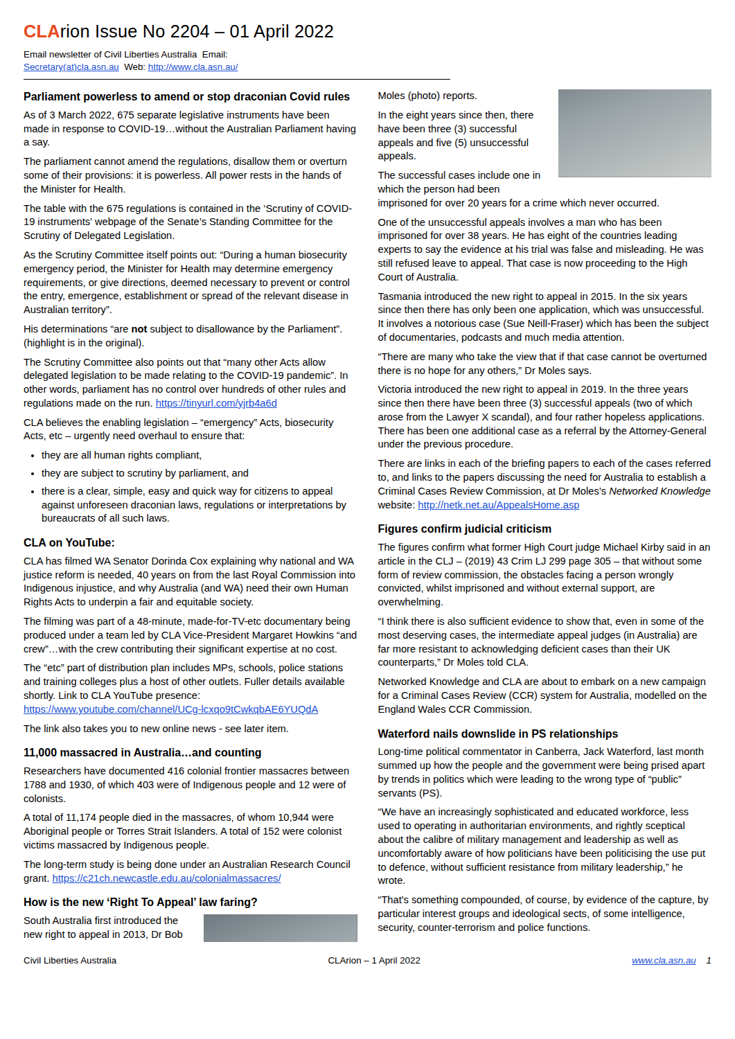CLArion Issue No 2204 – 01 April 2022
Email newsletter of Civil Liberties Australia Email:
Secretary(at)cla.asn.au Web: http://www.cla.asn.au/
Parliament powerless to amend or stop draconian Covid rules
As of 3 March 2022, 675 separate legislative instruments have been made in response to COVID-19…without the Australian Parliament having a say.
The parliament cannot amend the regulations, disallow them or overturn some of their provisions: it is powerless. All power rests in the hands of the Minister for Health.
The table with the 675 regulations is contained in the ‘Scrutiny of COVID-19 instruments’ webpage of the Senate’s Standing Committee for the Scrutiny of Delegated Legislation.
As the Scrutiny Committee itself points out: “During a human biosecurity emergency period, the Minister for Health may determine emergency requirements, or give directions, deemed necessary to prevent or control the entry, emergence, establishment or spread of the relevant disease in Australian territory”.
His determinations “are not subject to disallowance by the Parliament”. (highlight is in the original).
The Scrutiny Committee also points out that “many other Acts allow delegated legislation to be made relating to the COVID-19 pandemic”. In other words, parliament has no control over hundreds of other rules and regulations made on the run. https://tinyurl.com/yjrb4a6d
CLA believes the enabling legislation – “emergency” Acts, biosecurity Acts, etc – urgently need overhaul to ensure that:
they are all human rights compliant,
they are subject to scrutiny by parliament, and
there is a clear, simple, easy and quick way for citizens to appeal against unforeseen draconian laws, regulations or interpretations by bureaucrats of all such laws.
CLA on YouTube:
CLA has filmed WA Senator Dorinda Cox explaining why national and WA justice reform is needed, 40 years on from the last Royal Commission into Indigenous injustice, and why Australia (and WA) need their own Human Rights Acts to underpin a fair and equitable society.
The filming was part of a 48-minute, made-for-TV-etc documentary being produced under a team led by CLA Vice-President Margaret Howkins “and crew”…with the crew contributing their significant expertise at no cost.
The “etc” part of distribution plan includes MPs, schools, police stations and training colleges plus a host of other outlets. Fuller details available shortly. Link to CLA YouTube presence: https://www.youtube.com/channel/UCg-lcxqo9tCwkqbAE6YUQdA
The link also takes you to new online news - see later item.
11,000 massacred in Australia…and counting
Researchers have documented 416 colonial frontier massacres between 1788 and 1930, of which 403 were of Indigenous people and 12 were of colonists.
A total of 11,174 people died in the massacres, of whom 10,944 were Aboriginal people or Torres Strait Islanders. A total of 152 were colonist victims massacred by Indigenous people.
The long-term study is being done under an Australian Research Council grant. https://c21ch.newcastle.edu.au/colonialmassacres/
How is the new ‘Right To Appeal’ law faring?
South Australia first introduced the new right to appeal in 2013, Dr Bob Moles (photo) reports.
In the eight years since then, there have been three (3) successful appeals and five (5) unsuccessful appeals.
The successful cases include one in which the person had been imprisoned for over 20 years for a crime which never occurred.
One of the unsuccessful appeals involves a man who has been imprisoned for over 38 years. He has eight of the countries leading experts to say the evidence at his trial was false and misleading. He was still refused leave to appeal. That case is now proceeding to the High Court of Australia.
Tasmania introduced the new right to appeal in 2015. In the six years since then there has only been one application, which was unsuccessful. It involves a notorious case (Sue Neill-Fraser) which has been the subject of documentaries, podcasts and much media attention.
“There are many who take the view that if that case cannot be overturned there is no hope for any others,” Dr Moles says.
Victoria introduced the new right to appeal in 2019. In the three years since then there have been three (3) successful appeals (two of which arose from the Lawyer X scandal), and four rather hopeless applications. There has been one additional case as a referral by the Attorney-General under the previous procedure.
There are links in each of the briefing papers to each of the cases referred to, and links to the papers discussing the need for Australia to establish a Criminal Cases Review Commission, at Dr Moles’s Networked Knowledge website: http://netk.net.au/AppealsHome.asp
Figures confirm judicial criticism
The figures confirm what former High Court judge Michael Kirby said in an article in the CLJ – (2019) 43 Crim LJ 299 page 305 – that without some form of review commission, the obstacles facing a person wrongly convicted, whilst imprisoned and without external support, are overwhelming.
“I think there is also sufficient evidence to show that, even in some of the most deserving cases, the intermediate appeal judges (in Australia) are far more resistant to acknowledging deficient cases than their UK counterparts,” Dr Moles told CLA.
Networked Knowledge and CLA are about to embark on a new campaign for a Criminal Cases Review (CCR) system for Australia, modelled on the England Wales CCR Commission.
Waterford nails downslide in PS relationships
Long-time political commentator in Canberra, Jack Waterford, last month summed up how the people and the government were being prised apart by trends in politics which were leading to the wrong type of “public” servants (PS).
“We have an increasingly sophisticated and educated workforce, less used to operating in authoritarian environments, and rightly sceptical about the calibre of military management and leadership as well as uncomfortably aware of how politicians have been politicising the use put to defence, without sufficient resistance from military leadership,” he wrote.
“That's something compounded, of course, by evidence of the capture, by particular interest groups and ideological sects, of some intelligence, security, counter-terrorism and police functions.
Civil Liberties Australia CLArion – 1 April 2022 www.cla.asn.au 1